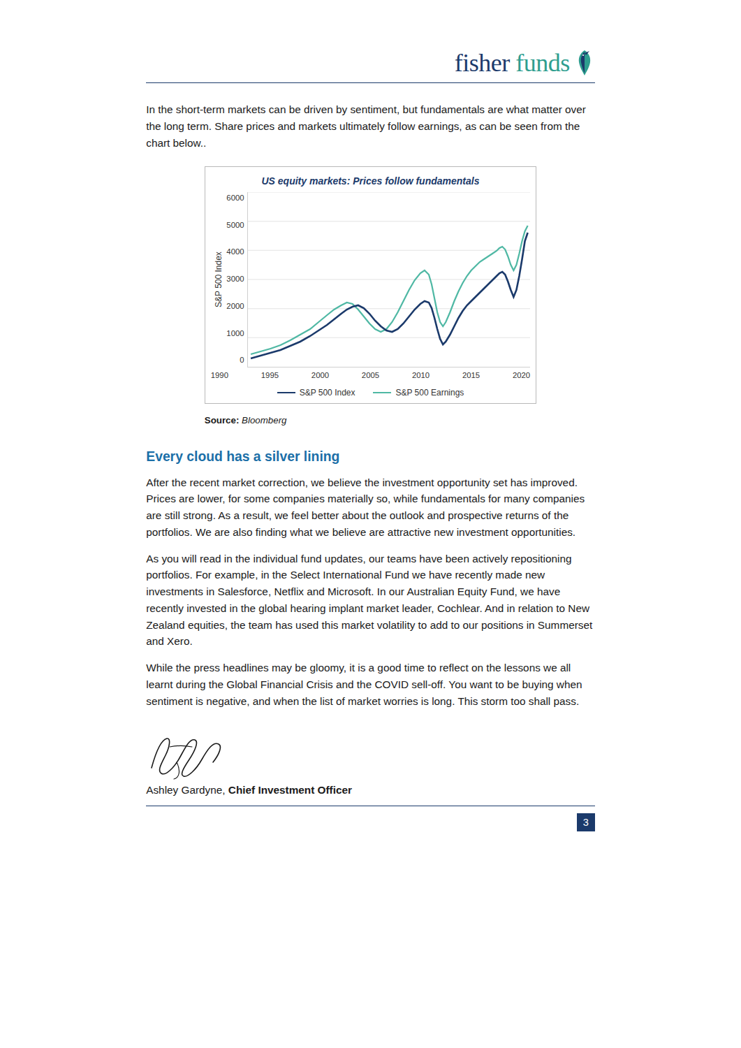fisher funds
In the short-term markets can be driven by sentiment, but fundamentals are what matter over the long term. Share prices and markets ultimately follow earnings, as can be seen from the chart below..
US equity markets: Prices follow fundamentals
S&P 500 Index
6000
5000
4000
3000
2000
1000
0
1990199520002005201020152020
S&P 500 Index S&P 500 Earnings
Source: Bloomberg
Every cloud has a silver lining
After the recent market correction, we believe the investment opportunity set has improved. Prices are lower, for some companies materially so, while fundamentals for many companies are still strong. As a result, we feel better about the outlook and prospective returns of the portfolios. We are also finding what we believe are attractive new investment opportunities.
As you will read in the individual fund updates, our teams have been actively repositioning portfolios. For example, in the Select International Fund we have recently made new investments in Salesforce, Netflix and Microsoft. In our Australian Equity Fund, we have recently invested in the global hearing implant market leader, Cochlear. And in relation to New Zealand equities, the team has used this market volatility to add to our positions in Summerset and Xero.
While the press headlines may be gloomy, it is a good time to reflect on the lessons we all learnt during the Global Financial Crisis and the COVID sell-off. You want to be buying when sentiment is negative, and when the list of market worries is long. This storm too shall pass.
Ashley Gardyne, Chief Investment Officer
3